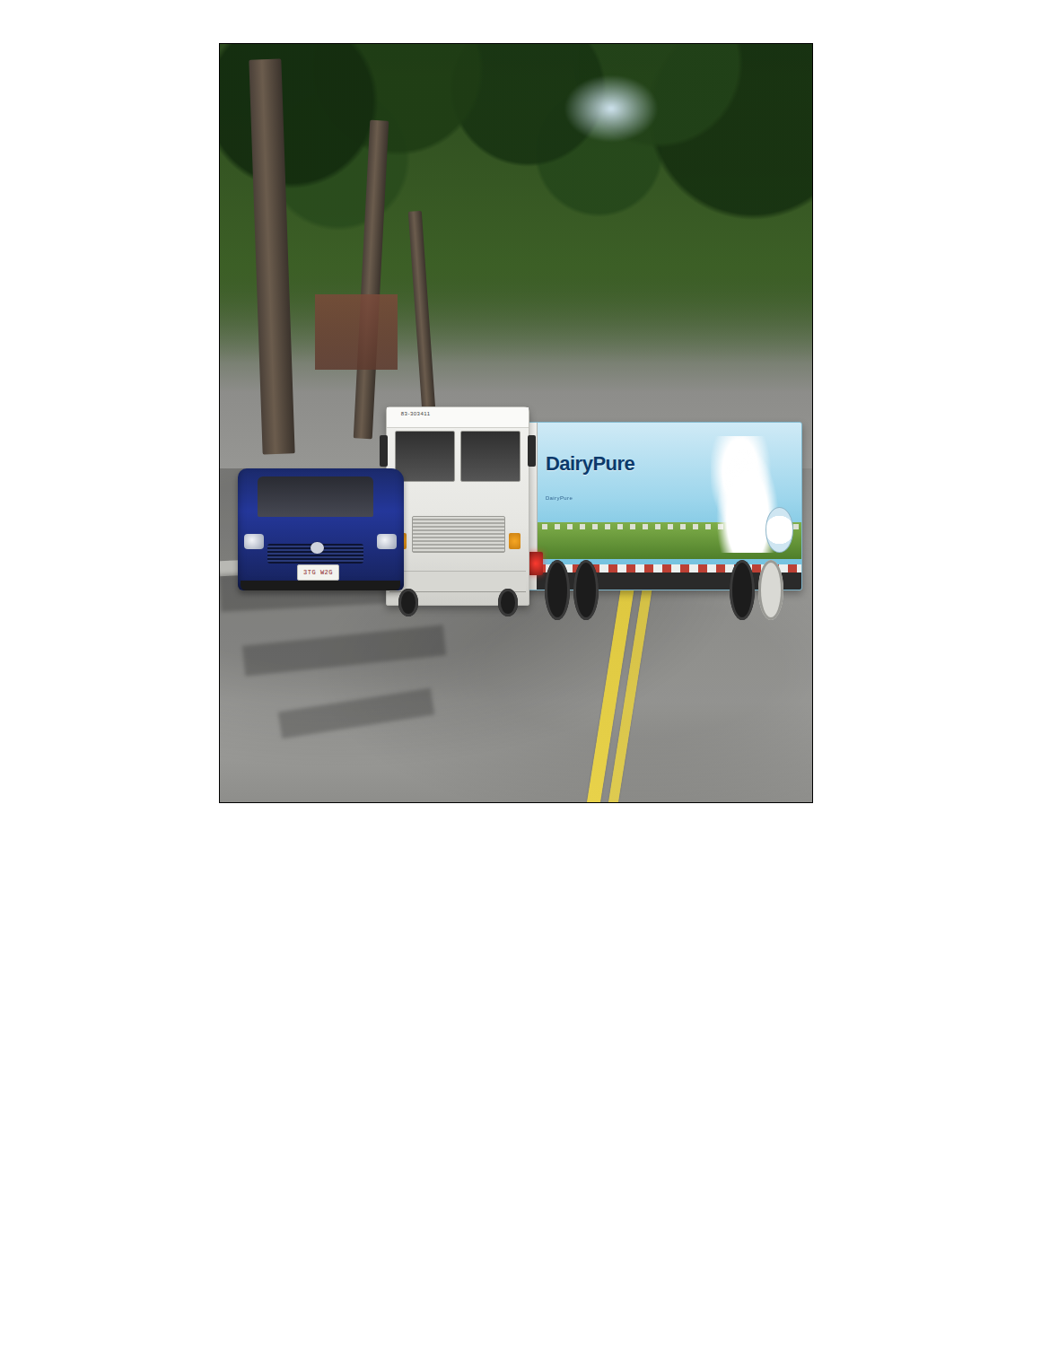DairyPure
DairyPure
ELICK
83-303411
3TG W2G